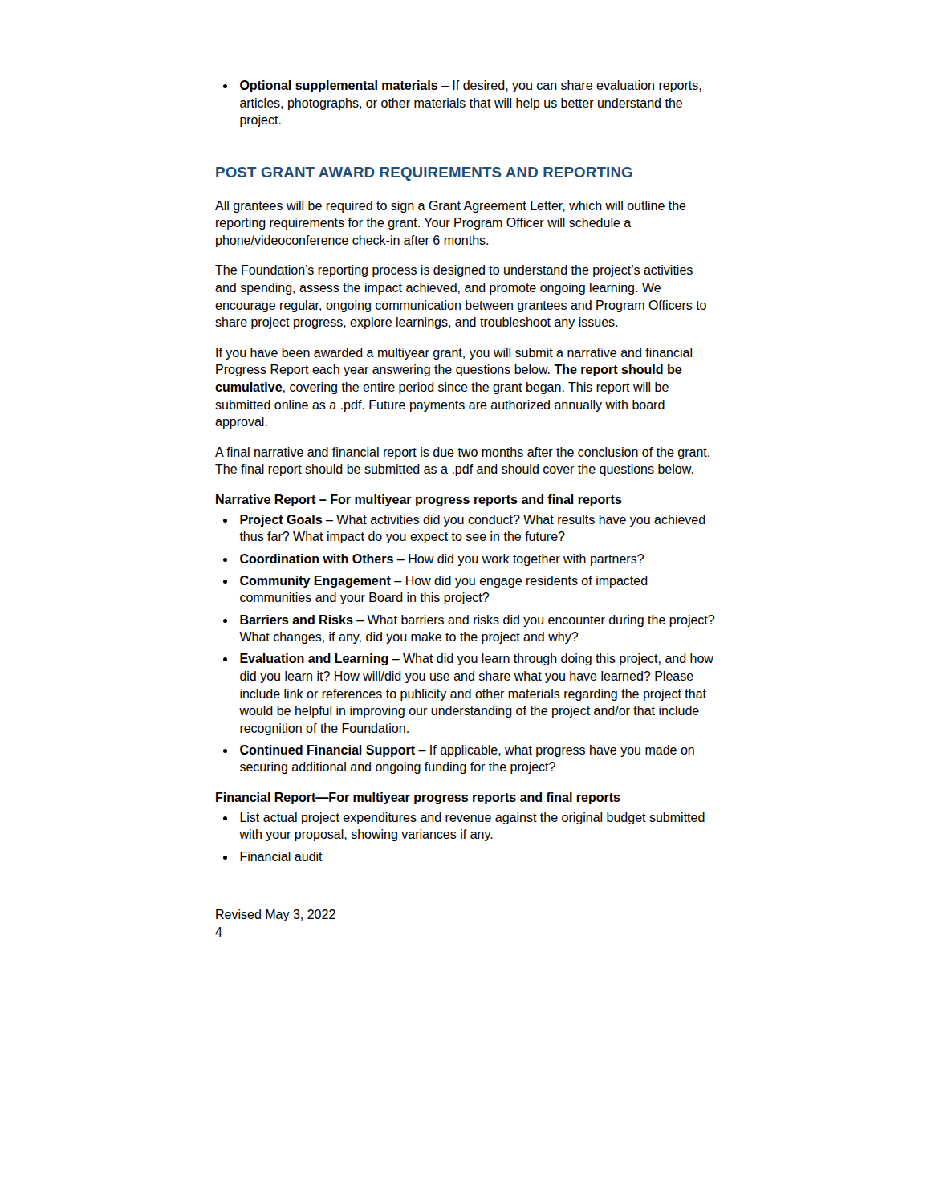Optional supplemental materials – If desired, you can share evaluation reports, articles, photographs, or other materials that will help us better understand the project.
POST GRANT AWARD REQUIREMENTS AND REPORTING
All grantees will be required to sign a Grant Agreement Letter, which will outline the reporting requirements for the grant. Your Program Officer will schedule a phone/videoconference check-in after 6 months.
The Foundation’s reporting process is designed to understand the project’s activities and spending, assess the impact achieved, and promote ongoing learning. We encourage regular, ongoing communication between grantees and Program Officers to share project progress, explore learnings, and troubleshoot any issues.
If you have been awarded a multiyear grant, you will submit a narrative and financial Progress Report each year answering the questions below. The report should be cumulative, covering the entire period since the grant began. This report will be submitted online as a .pdf. Future payments are authorized annually with board approval.
A final narrative and financial report is due two months after the conclusion of the grant. The final report should be submitted as a .pdf and should cover the questions below.
Narrative Report – For multiyear progress reports and final reports
Project Goals – What activities did you conduct? What results have you achieved thus far? What impact do you expect to see in the future?
Coordination with Others – How did you work together with partners?
Community Engagement – How did you engage residents of impacted communities and your Board in this project?
Barriers and Risks – What barriers and risks did you encounter during the project? What changes, if any, did you make to the project and why?
Evaluation and Learning – What did you learn through doing this project, and how did you learn it? How will/did you use and share what you have learned? Please include link or references to publicity and other materials regarding the project that would be helpful in improving our understanding of the project and/or that include recognition of the Foundation.
Continued Financial Support – If applicable, what progress have you made on securing additional and ongoing funding for the project?
Financial Report—For multiyear progress reports and final reports
List actual project expenditures and revenue against the original budget submitted with your proposal, showing variances if any.
Financial audit
Revised May 3, 2022
4